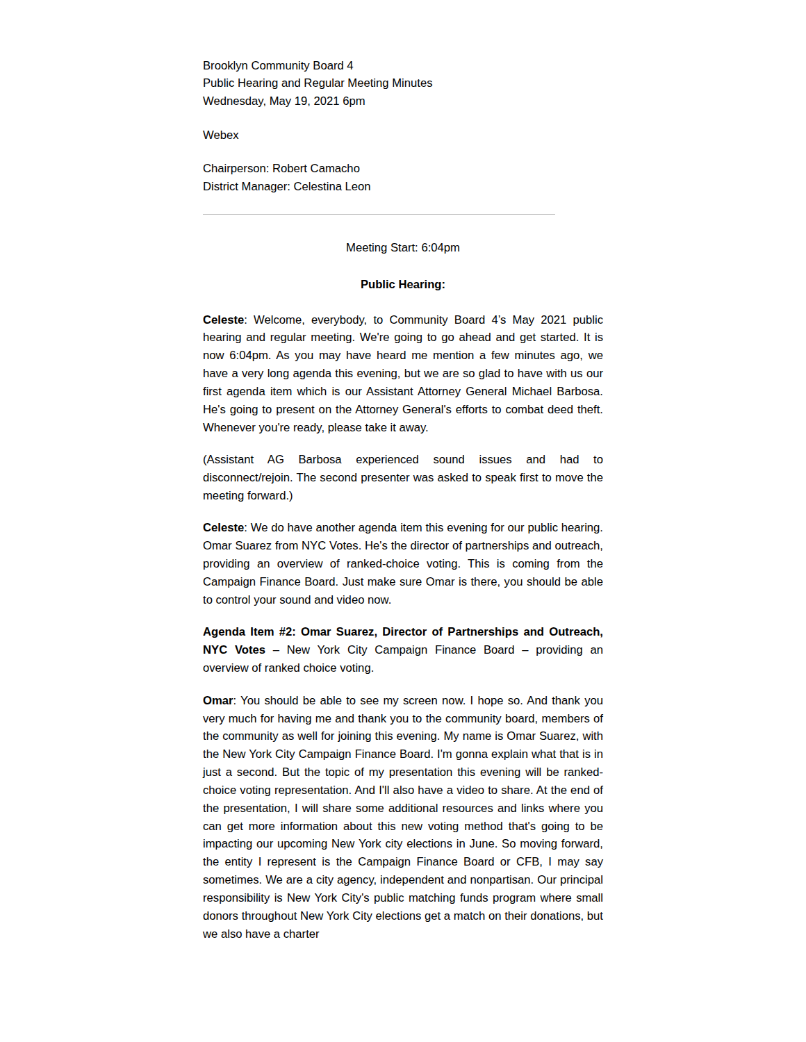Brooklyn Community Board 4
Public Hearing and Regular Meeting Minutes
Wednesday, May 19, 2021 6pm
Webex
Chairperson: Robert Camacho
District Manager: Celestina Leon
Meeting Start: 6:04pm
Public Hearing:
Celeste: Welcome, everybody, to Community Board 4’s May 2021 public hearing and regular meeting. We're going to go ahead and get started. It is now 6:04pm. As you may have heard me mention a few minutes ago, we have a very long agenda this evening, but we are so glad to have with us our first agenda item which is our Assistant Attorney General Michael Barbosa. He's going to present on the Attorney General's efforts to combat deed theft. Whenever you're ready, please take it away.
(Assistant AG Barbosa experienced sound issues and had to disconnect/rejoin. The second presenter was asked to speak first to move the meeting forward.)
Celeste: We do have another agenda item this evening for our public hearing. Omar Suarez from NYC Votes. He's the director of partnerships and outreach, providing an overview of ranked-choice voting. This is coming from the Campaign Finance Board. Just make sure Omar is there, you should be able to control your sound and video now.
Agenda Item #2: Omar Suarez, Director of Partnerships and Outreach, NYC Votes – New York City Campaign Finance Board – providing an overview of ranked choice voting.
Omar: You should be able to see my screen now. I hope so. And thank you very much for having me and thank you to the community board, members of the community as well for joining this evening. My name is Omar Suarez, with the New York City Campaign Finance Board. I'm gonna explain what that is in just a second. But the topic of my presentation this evening will be ranked-choice voting representation. And I'll also have a video to share. At the end of the presentation, I will share some additional resources and links where you can get more information about this new voting method that's going to be impacting our upcoming New York city elections in June. So moving forward, the entity I represent is the Campaign Finance Board or CFB, I may say sometimes. We are a city agency, independent and nonpartisan. Our principal responsibility is New York City's public matching funds program where small donors throughout New York City elections get a match on their donations, but we also have a charter